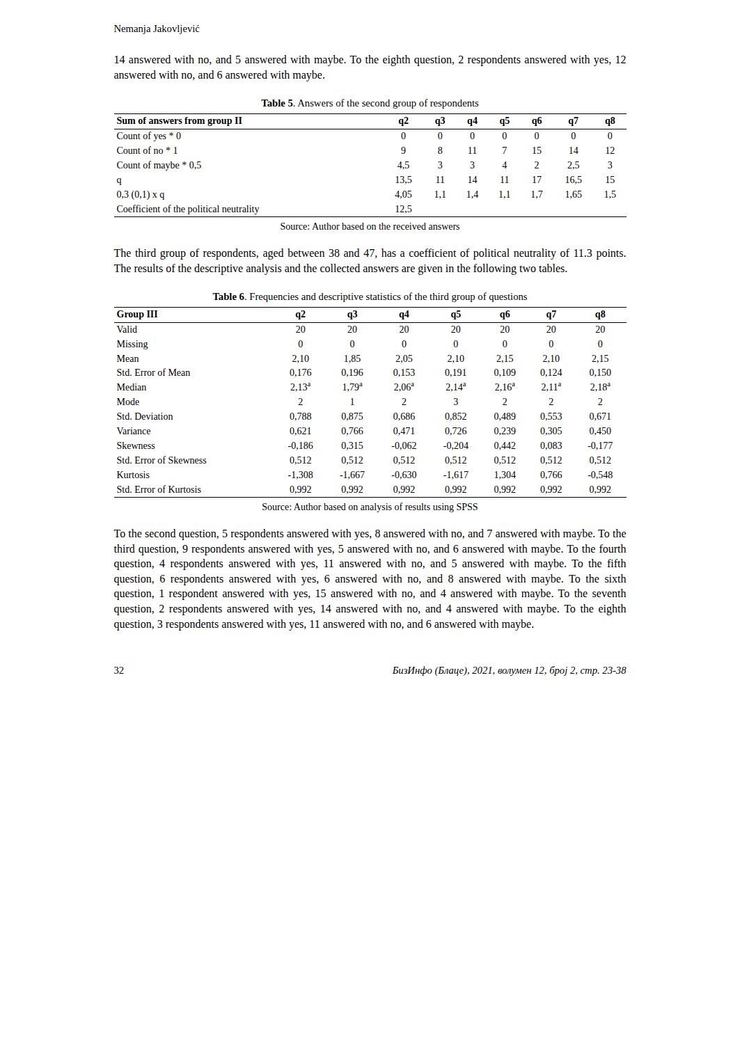Nemanja Jakovljević
14 answered with no, and 5 answered with maybe. To the eighth question, 2 respondents answered with yes, 12 answered with no, and 6 answered with maybe.
Table 5. Answers of the second group of respondents
| Sum of answers from group II | q2 | q3 | q4 | q5 | q6 | q7 | q8 |
| --- | --- | --- | --- | --- | --- | --- | --- |
| Count of yes * 0 | 0 | 0 | 0 | 0 | 0 | 0 | 0 |
| Count of no * 1 | 9 | 8 | 11 | 7 | 15 | 14 | 12 |
| Count of maybe * 0,5 | 4,5 | 3 | 3 | 4 | 2 | 2,5 | 3 |
| q | 13,5 | 11 | 14 | 11 | 17 | 16,5 | 15 |
| 0,3 (0,1) x q | 4,05 | 1,1 | 1,4 | 1,1 | 1,7 | 1,65 | 1,5 |
| Coefficient of the political neutrality | 12,5 | | | | | | |
Source: Author based on the received answers
The third group of respondents, aged between 38 and 47, has a coefficient of political neutrality of 11.3 points. The results of the descriptive analysis and the collected answers are given in the following two tables.
Table 6. Frequencies and descriptive statistics of the third group of questions
| Group III | q2 | q3 | q4 | q5 | q6 | q7 | q8 |
| --- | --- | --- | --- | --- | --- | --- | --- |
| Valid | 20 | 20 | 20 | 20 | 20 | 20 | 20 |
| Missing | 0 | 0 | 0 | 0 | 0 | 0 | 0 |
| Mean | 2,10 | 1,85 | 2,05 | 2,10 | 2,15 | 2,10 | 2,15 |
| Std. Error of Mean | 0,176 | 0,196 | 0,153 | 0,191 | 0,109 | 0,124 | 0,150 |
| Median | 2,13 a | 1,79 a | 2,06 a | 2,14 a | 2,16 a | 2,11 a | 2,18 a |
| Mode | 2 | 1 | 2 | 3 | 2 | 2 | 2 |
| Std. Deviation | 0,788 | 0,875 | 0,686 | 0,852 | 0,489 | 0,553 | 0,671 |
| Variance | 0,621 | 0,766 | 0,471 | 0,726 | 0,239 | 0,305 | 0,450 |
| Skewness | -0,186 | 0,315 | -0,062 | -0,204 | 0,442 | 0,083 | -0,177 |
| Std. Error of Skewness | 0,512 | 0,512 | 0,512 | 0,512 | 0,512 | 0,512 | 0,512 |
| Kurtosis | -1,308 | -1,667 | -0,630 | -1,617 | 1,304 | 0,766 | -0,548 |
| Std. Error of Kurtosis | 0,992 | 0,992 | 0,992 | 0,992 | 0,992 | 0,992 | 0,992 |
Source: Author based on analysis of results using SPSS
To the second question, 5 respondents answered with yes, 8 answered with no, and 7 answered with maybe. To the third question, 9 respondents answered with yes, 5 answered with no, and 6 answered with maybe. To the fourth question, 4 respondents answered with yes, 11 answered with no, and 5 answered with maybe. To the fifth question, 6 respondents answered with yes, 6 answered with no, and 8 answered with maybe. To the sixth question, 1 respondent answered with yes, 15 answered with no, and 4 answered with maybe. To the seventh question, 2 respondents answered with yes, 14 answered with no, and 4 answered with maybe. To the eighth question, 3 respondents answered with yes, 11 answered with no, and 6 answered with maybe.
32
БизИнфо (Блаце), 2021, волумен 12, број 2, стр. 23-38